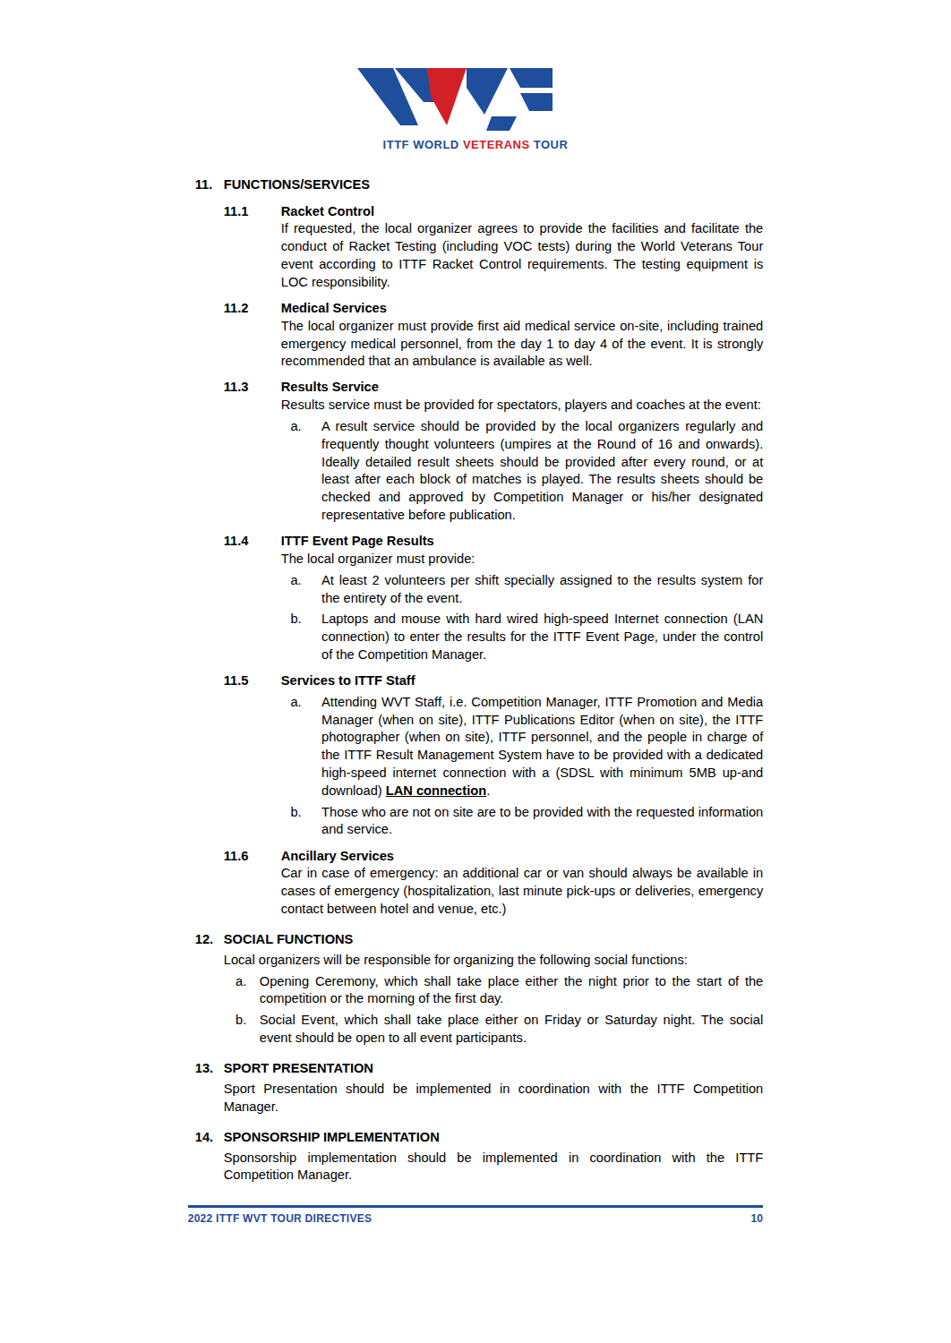ITTF WORLD VETERANS TOUR
Functions/Services
Racket Control
If requested, the local organizer agrees to provide the facilities and facilitate the conduct of Racket Testing (including VOC tests) during the World Veterans Tour event according to ITTF Racket Control requirements. The testing equipment is LOC responsibility.
Medical Services
The local organizer must provide first aid medical service on-site, including trained emergency medical personnel, from the day 1 to day 4 of the event. It is strongly recommended that an ambulance is available as well.
Results Service
Results service must be provided for spectators, players and coaches at the event:
A result service should be provided by the local organizers regularly and frequently thought volunteers (umpires at the Round of 16 and onwards). Ideally detailed result sheets should be provided after every round, or at least after each block of matches is played. The results sheets should be checked and approved by Competition Manager or his/her designated representative before publication.
ITTF Event Page Results
The local organizer must provide:
At least 2 volunteers per shift specially assigned to the results system for the entirety of the event.
Laptops and mouse with hard wired high-speed Internet connection (LAN connection) to enter the results for the ITTF Event Page, under the control of the Competition Manager.
Services to ITTF Staff
Attending WVT Staff, i.e. Competition Manager, ITTF Promotion and Media Manager (when on site), ITTF Publications Editor (when on site), the ITTF photographer (when on site), ITTF personnel, and the people in charge of the ITTF Result Management System have to be provided with a dedicated high-speed internet connection with a (SDSL with minimum 5MB up-and download) LAN connection.
Those who are not on site are to be provided with the requested information and service.
Ancillary Services
Car in case of emergency: an additional car or van should always be available in cases of emergency (hospitalization, last minute pick-ups or deliveries, emergency contact between hotel and venue, etc.)
Social Functions
Local organizers will be responsible for organizing the following social functions:
Opening Ceremony, which shall take place either the night prior to the start of the competition or the morning of the first day.
Social Event, which shall take place either on Friday or Saturday night. The social event should be open to all event participants.
Sport Presentation
Sport Presentation should be implemented in coordination with the ITTF Competition Manager.
Sponsorship Implementation
Sponsorship implementation should be implemented in coordination with the ITTF Competition Manager.
2022 ITTF WVT TOUR DIRECTIVES 10